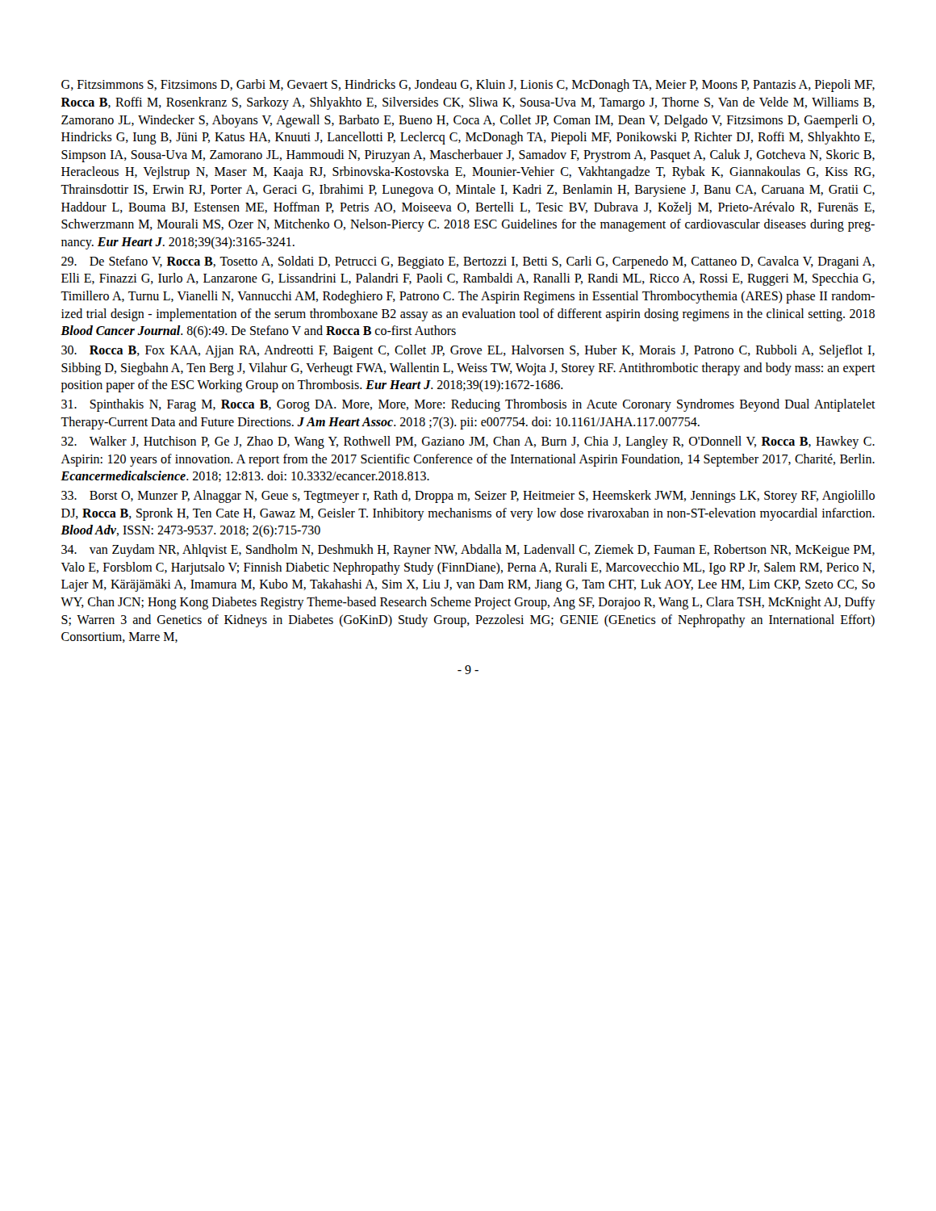G, Fitzsimmons S, Fitzsimons D, Garbi M, Gevaert S, Hindricks G, Jondeau G, Kluin J, Lionis C, McDonagh TA, Meier P, Moons P, Pantazis A, Piepoli MF, Rocca B, Roffi M, Rosenkranz S, Sarkozy A, Shlyakhto E, Silversides CK, Sliwa K, Sousa-Uva M, Tamargo J, Thorne S, Van de Velde M, Williams B, Zamorano JL, Windecker S, Aboyans V, Agewall S, Barbato E, Bueno H, Coca A, Collet JP, Coman IM, Dean V, Delgado V, Fitzsimons D, Gaemperli O, Hindricks G, Iung B, Jüni P, Katus HA, Knuuti J, Lancellotti P, Leclercq C, McDonagh TA, Piepoli MF, Ponikowski P, Richter DJ, Roffi M, Shlyakhto E, Simpson IA, Sousa-Uva M, Zamorano JL, Hammoudi N, Piruzyan A, Mascherbauer J, Samadov F, Prystrom A, Pasquet A, Caluk J, Gotcheva N, Skoric B, Heracleous H, Vejlstrup N, Maser M, Kaaja RJ, Srbinovska-Kostovska E, Mounier-Vehier C, Vakhtangadze T, Rybak K, Giannakoulas G, Kiss RG, Thrainsdottir IS, Erwin RJ, Porter A, Geraci G, Ibrahimi P, Lunegova O, Mintale I, Kadri Z, Benlamin H, Barysiene J, Banu CA, Caruana M, Gratii C, Haddour L, Bouma BJ, Estensen ME, Hoffman P, Petris AO, Moiseeva O, Bertelli L, Tesic BV, Dubrava J, Koželj M, Prieto-Arévalo R, Furenäs E, Schwerzmann M, Mourali MS, Ozer N, Mitchenko O, Nelson-Piercy C. 2018 ESC Guidelines for the management of cardiovascular diseases during pregnancy. Eur Heart J. 2018;39(34):3165-3241.
29. De Stefano V, Rocca B, Tosetto A, Soldati D, Petrucci G, Beggiato E, Bertozzi I, Betti S, Carli G, Carpenedo M, Cattaneo D, Cavalca V, Dragani A, Elli E, Finazzi G, Iurlo A, Lanzarone G, Lissandrini L, Palandri F, Paoli C, Rambaldi A, Ranalli P, Randi ML, Ricco A, Rossi E, Ruggeri M, Specchia G, Timillero A, Turnu L, Vianelli N, Vannucchi AM, Rodeghiero F, Patrono C. The Aspirin Regimens in Essential Thrombocythemia (ARES) phase II randomized trial design - implementation of the serum thromboxane B2 assay as an evaluation tool of different aspirin dosing regimens in the clinical setting. 2018 Blood Cancer Journal. 8(6):49. De Stefano V and Rocca B co-first Authors
30. Rocca B, Fox KAA, Ajjan RA, Andreotti F, Baigent C, Collet JP, Grove EL, Halvorsen S, Huber K, Morais J, Patrono C, Rubboli A, Seljeflot I, Sibbing D, Siegbahn A, Ten Berg J, Vilahur G, Verheugt FWA, Wallentin L, Weiss TW, Wojta J, Storey RF. Antithrombotic therapy and body mass: an expert position paper of the ESC Working Group on Thrombosis. Eur Heart J. 2018;39(19):1672-1686.
31. Spinthakis N, Farag M, Rocca B, Gorog DA. More, More, More: Reducing Thrombosis in Acute Coronary Syndromes Beyond Dual Antiplatelet Therapy-Current Data and Future Directions. J Am Heart Assoc. 2018 ;7(3). pii: e007754. doi: 10.1161/JAHA.117.007754.
32. Walker J, Hutchison P, Ge J, Zhao D, Wang Y, Rothwell PM, Gaziano JM, Chan A, Burn J, Chia J, Langley R, O'Donnell V, Rocca B, Hawkey C. Aspirin: 120 years of innovation. A report from the 2017 Scientific Conference of the International Aspirin Foundation, 14 September 2017, Charité, Berlin. Ecancermedicalscience. 2018; 12:813. doi: 10.3332/ecancer.2018.813.
33. Borst O, Munzer P, Alnaggar N, Geue s, Tegtmeyer r, Rath d, Droppa m, Seizer P, Heitmeier S, Heemskerk JWM, Jennings LK, Storey RF, Angiolillo DJ, Rocca B, Spronk H, Ten Cate H, Gawaz M, Geisler T. Inhibitory mechanisms of very low dose rivaroxaban in non-ST-elevation myocardial infarction. Blood Adv, ISSN: 2473-9537. 2018; 2(6):715-730
34. van Zuydam NR, Ahlqvist E, Sandholm N, Deshmukh H, Rayner NW, Abdalla M, Ladenvall C, Ziemek D, Fauman E, Robertson NR, McKeigue PM, Valo E, Forsblom C, Harjutsalo V; Finnish Diabetic Nephropathy Study (FinnDiane), Perna A, Rurali E, Marcovecchio ML, Igo RP Jr, Salem RM, Perico N, Lajer M, Käräjämäki A, Imamura M, Kubo M, Takahashi A, Sim X, Liu J, van Dam RM, Jiang G, Tam CHT, Luk AOY, Lee HM, Lim CKP, Szeto CC, So WY, Chan JCN; Hong Kong Diabetes Registry Theme-based Research Scheme Project Group, Ang SF, Dorajoo R, Wang L, Clara TSH, McKnight AJ, Duffy S; Warren 3 and Genetics of Kidneys in Diabetes (GoKinD) Study Group, Pezzolesi MG; GENIE (GEnetics of Nephropathy an International Effort) Consortium, Marre M,
- 9 -